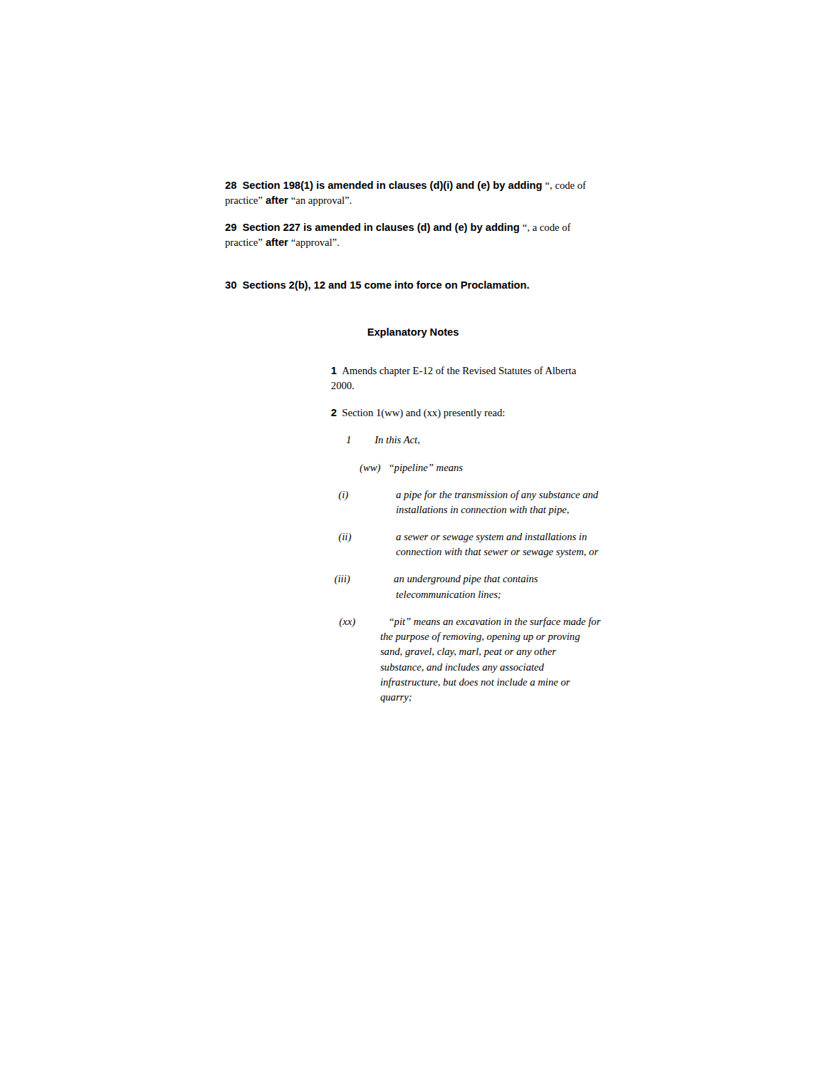28 Section 198(1) is amended in clauses (d)(i) and (e) by adding “, code of practice” after “an approval”.
29 Section 227 is amended in clauses (d) and (e) by adding “, a code of practice” after “approval”.
30 Sections 2(b), 12 and 15 come into force on Proclamation.
Explanatory Notes
1 Amends chapter E-12 of the Revised Statutes of Alberta 2000.
2 Section 1(ww) and (xx) presently read:
1 In this Act,
(ww)“pipeline” means
(i) a pipe for the transmission of any substance and installations in connection with that pipe,
(ii) a sewer or sewage system and installations in connection with that sewer or sewage system, or
(iii) an underground pipe that contains telecommunication lines;
(xx)“pit” means an excavation in the surface made for the purpose of removing, opening up or proving sand, gravel, clay, marl, peat or any other substance, and includes any associated infrastructure, but does not include a mine or quarry;